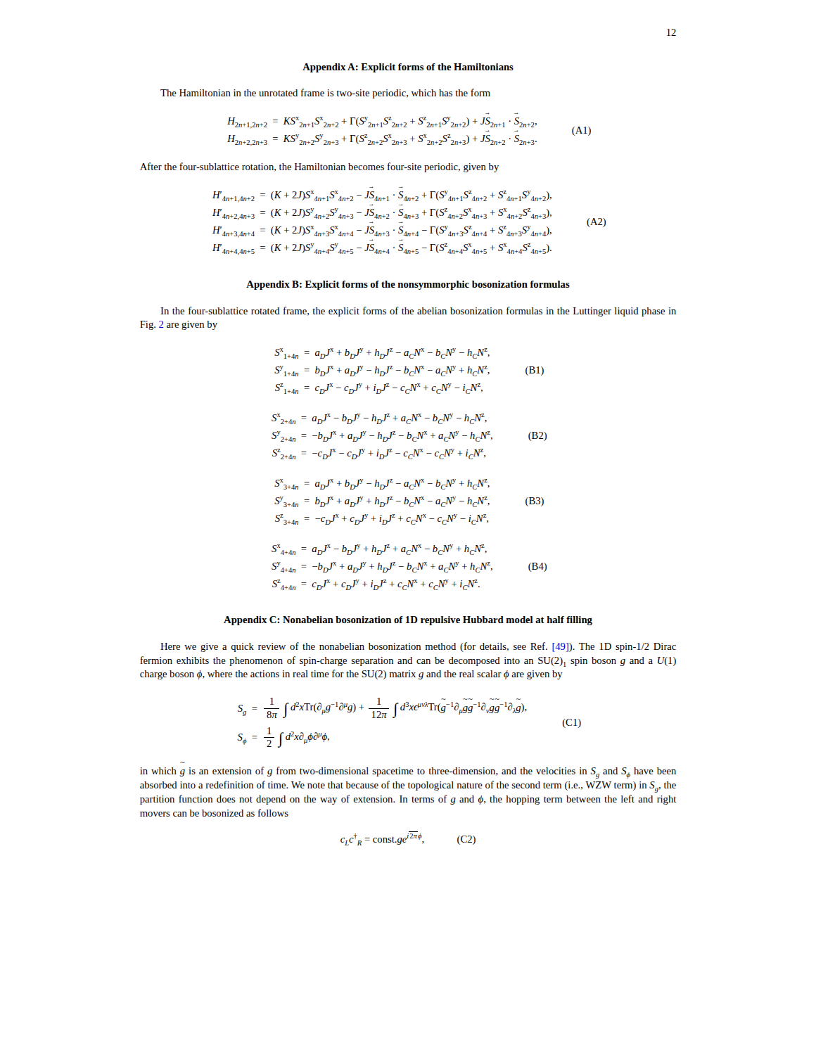12
Appendix A: Explicit forms of the Hamiltonians
The Hamiltonian in the unrotated frame is two-site periodic, which has the form
| H 2 n +1,2 n +2 | = | KS x 2 n +1 S x 2 n +2 + Γ( S y 2 n +1 S z 2 n +2 + S z 2 n +1 S y 2 n +2 ) + J S 2 n +1 · S 2 n +2 , |
| H 2 n +2,2 n +3 | = | KS y 2 n +2 S y 2 n +3 + Γ( S z 2 n +2 S x 2 n +3 + S x 2 n +2 S z 2 n +3 ) + J S 2 n +2 · S 2 n +3 . |
(A1)
After the four-sublattice rotation, the Hamiltonian becomes four-site periodic, given by
| H ′ 4 n +1,4 n +2 | = | ( K + 2 J ) S x 4 n +1 S x 4 n +2 − J S 4 n +1 · S 4 n +2 + Γ( S y 4 n +1 S z 4 n +2 + S z 4 n +1 S y 4 n +2 ), |
| H ′ 4 n +2,4 n +3 | = | ( K + 2 J ) S y 4 n +2 S y 4 n +3 − J S 4 n +2 · S 4 n +3 + Γ( S z 4 n +2 S x 4 n +3 + S x 4 n +2 S z 4 n +3 ), |
| H ′ 4 n +3,4 n +4 | = | ( K + 2 J ) S x 4 n +3 S x 4 n +4 − J S 4 n +3 · S 4 n +4 − Γ( S y 4 n +3 S z 4 n +4 + S z 4 n +3 S y 4 n +4 ), |
| H ′ 4 n +4,4 n +5 | = | ( K + 2 J ) S y 4 n +4 S y 4 n +5 − J S 4 n +4 · S 4 n +5 − Γ( S z 4 n +4 S x 4 n +5 + S x 4 n +4 S z 4 n +5 ). |
(A2)
Appendix B: Explicit forms of the nonsymmorphic bosonization formulas
In the four-sublattice rotated frame, the explicit forms of the abelian bosonization formulas in the Luttinger liquid phase in Fig. 2 are given by
| S x 1+4 n | = | a D J x + b D J y + h D J z − a C N x − b C N y − h C N z , |
| S y 1+4 n | = | b D J x + a D J y − h D J z − b C N x − a C N y + h C N z , |
| S z 1+4 n | = | c D J x − c D J y + i D J z − c C N x + c C N y − i C N z , |
(B1)
| S x 2+4 n | = | a D J x − b D J y − h D J z + a C N x − b C N y − h C N z , |
| S y 2+4 n | = | − b D J x + a D J y − h D J z − b C N x + a C N y − h C N z , |
| S z 2+4 n | = | − c D J x − c D J y + i D J z − c C N x − c C N y + i C N z , |
(B2)
| S x 3+4 n | = | a D J x + b D J y − h D J z − a C N x − b C N y + h C N z , |
| S y 3+4 n | = | b D J x + a D J y + h D J z − b C N x − a C N y − h C N z , |
| S z 3+4 n | = | − c D J x + c D J y + i D J z + c C N x − c C N y − i C N z , |
(B3)
| S x 4+4 n | = | a D J x − b D J y + h D J z + a C N x − b C N y + h C N z , |
| S y 4+4 n | = | − b D J x + a D J y + h D J z − b C N x + a C N y + h C N z , |
| S z 4+4 n | = | c D J x + c D J y + i D J z + c C N x + c C N y + i C N z . |
(B4)
Appendix C: Nonabelian bosonization of 1D repulsive Hubbard model at half filling
Here we give a quick review of the nonabelian bosonization method (for details, see Ref. [49]). The 1D spin-1/2 Dirac fermion exhibits the phenomenon of spin-charge separation and can be decomposed into an SU(2)1 spin boson g and a U(1) charge boson ϕ, where the actions in real time for the SU(2) matrix g and the real scalar ϕ are given by
| S g | = | 1 8 π ∫ d 2 x Tr(∂ μ g −1 ∂ μ g ) + 1 12 π ∫ d 3 x ϵ μνλ Tr( g −1 ∂ μ g g −1 ∂ ν g g −1 ∂ λ g ), |
| S ϕ | = | 1 2 ∫ d 2 x ∂ μ ϕ ∂ μ ϕ , |
(C1)
in which g is an extension of g from two-dimensional spacetime to three-dimension, and the velocities in Sg and Sϕ have been absorbed into a redefinition of time. We note that because of the topological nature of the second term (i.e., WZW term) in Sg, the partition function does not depend on the way of extension. In terms of g and ϕ, the hopping term between the left and right movers can be bosonized as follows
cLc†R = const.gei 2π ϕ,
(C2)